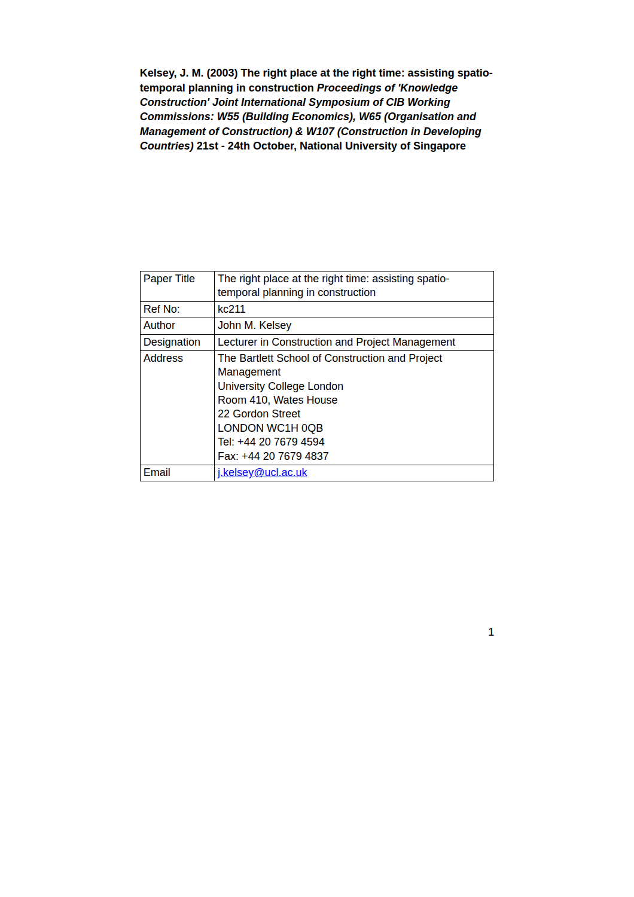Kelsey, J. M. (2003) The right place at the right time: assisting spatio-temporal planning in construction Proceedings of 'Knowledge Construction' Joint International Symposium of CIB Working Commissions: W55 (Building Economics), W65 (Organisation and Management of Construction) & W107 (Construction in Developing Countries) 21st - 24th October, National University of Singapore
| Paper Title | The right place at the right time: assisting spatio-temporal planning in construction |
| Ref No: | kc211 |
| Author | John M. Kelsey |
| Designation | Lecturer in Construction and Project Management |
| Address | The Bartlett School of Construction and Project Management University College London Room 410, Wates House 22 Gordon Street LONDON WC1H 0QB Tel: +44 20 7679 4594 Fax: +44 20 7679 4837 |
| Email | j.kelsey@ucl.ac.uk |
1